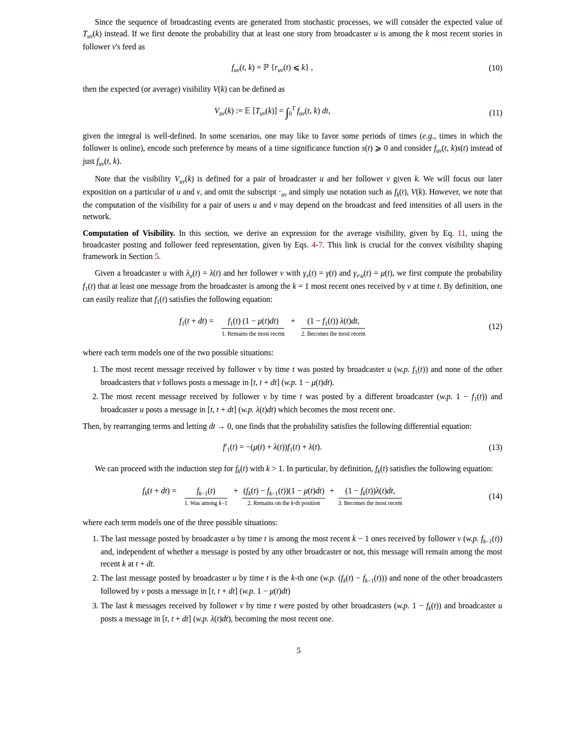Since the sequence of broadcasting events are generated from stochastic processes, we will consider the expected value of Tuv(k) instead. If we first denote the probability that at least one story from broadcaster u is among the k most recent stories in follower v's feed as
fuv(t, k) = ℙ {ruv(t) ⩽ k} ,
(10)
then the expected (or average) visibility V(k) can be defined as
Vuv(k) := 𝔼 [Tuv(k)] = ∫0T fuv(t, k) dt,
(11)
given the integral is well-defined. In some scenarios, one may like to favor some periods of times (e.g., times in which the follower is online), encode such preference by means of a time significance function s(t) ⩾ 0 and consider fuv(t, k)s(t) instead of just fuv(t, k).
Note that the visibility Vuv(k) is defined for a pair of broadcaster u and her follower v given k. We will focus our later exposition on a particular of u and v, and omit the subscript ·uv and simply use notation such as fk(t), V(k). However, we note that the computation of the visibility for a pair of users u and v may depend on the broadcast and feed intensities of all users in the network.
Computation of Visibility. In this section, we derive an expression for the average visibility, given by Eq. 11, using the broadcaster posting and follower feed representation, given by Eqs. 4-7. This link is crucial for the convex visibility shaping framework in Section 5.
Given a broadcaster u with λu(t) = λ(t) and her follower v with γv(t) = γ(t) and γv\u(t) = μ(t), we first compute the probability f1(t) that at least one message from the broadcaster is among the k = 1 most recent ones received by v at time t. By definition, one can easily realize that f1(t) satisfies the following equation:
f1(t + dt) = f1(t) (1 − μ(t)dt) 1. Remains the most recent + (1 − f1(t)) λ(t)dt, 2. Becomes the most recent
(12)
where each term models one of the two possible situations:
The most recent message received by follower v by time t was posted by broadcaster u (w.p. f1(t)) and none of the other broadcasters that v follows posts a message in [t, t + dt] (w.p. 1 − μ(t)dt).
The most recent message received by follower v by time t was posted by a different broadcaster (w.p. 1 − f1(t)) and broadcaster u posts a message in [t, t + dt] (w.p. λ(t)dt) which becomes the most recent one.
Then, by rearranging terms and letting dt → 0, one finds that the probability satisfies the following differential equation:
f′1(t) = −(μ(t) + λ(t))f1(t) + λ(t).
(13)
We can proceed with the induction step for fk(t) with k > 1. In particular, by definition, fk(t) satisfies the following equation:
fk(t + dt) = fk−1(t) 1. Was among k−1 + (fk(t) − fk−1(t))(1 − μ(t)dt) 2. Remains on the k-th position + (1 − fk(t))λ(t)dt, 3. Becomes the most recent
(14)
where each term models one of the three possible situations:
The last message posted by broadcaster u by time t is among the most recent k − 1 ones received by follower v (w.p. fk−1(t)) and, independent of whether a message is posted by any other broadcaster or not, this message will remain among the most recent k at t + dt.
The last message posted by broadcaster u by time t is the k-th one (w.p. (fk(t) − fk−1(t))) and none of the other broadcasters followed by v posts a message in [t, t + dt] (w.p. 1 − μ(t)dt)
The last k messages received by follower v by time t were posted by other broadcasters (w.p. 1 − fk(t)) and broadcaster u posts a message in [t, t + dt] (w.p. λ(t)dt), becoming the most recent one.
5